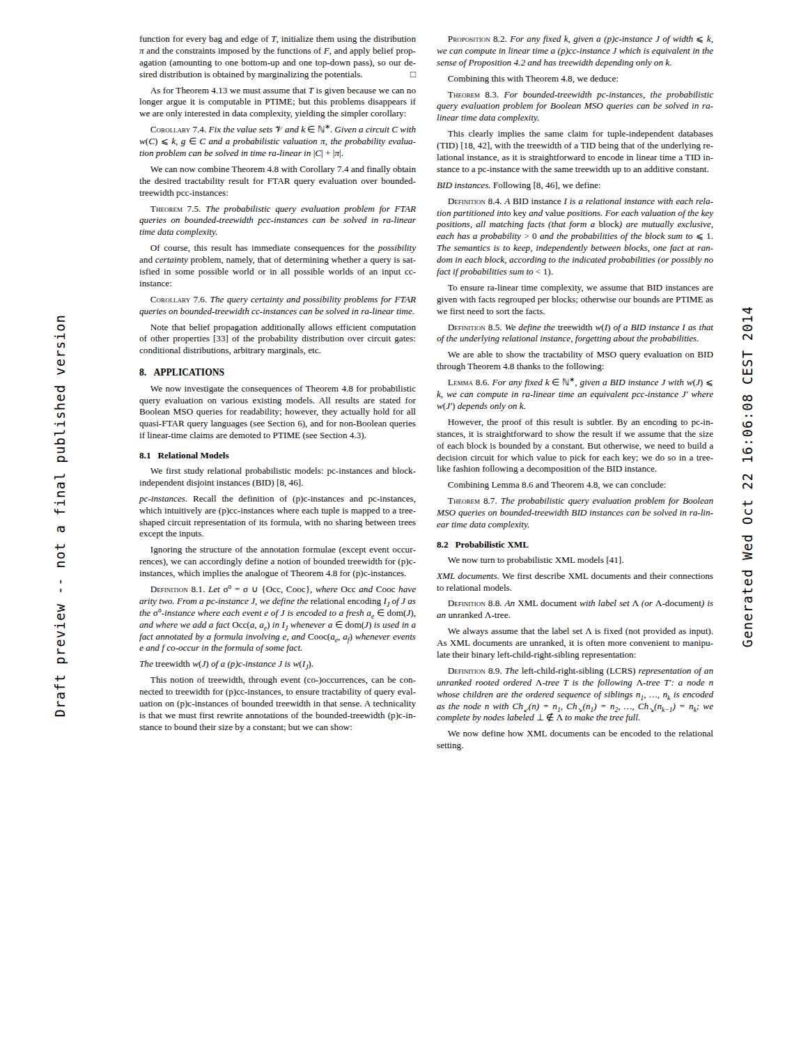Draft preview -- not a final published version
Generated Wed Oct 22 16:06:08 CEST 2014
function for every bag and edge of T, initialize them using the distribution π and the constraints imposed by the functions of F, and apply belief propagation (amounting to one bottom-up and one top-down pass), so our desired distribution is obtained by marginalizing the potentials. □
As for Theorem 4.13 we must assume that T is given because we can no longer argue it is computable in PTIME; but this problems disappears if we are only interested in data complexity, yielding the simpler corollary:
Corollary 7.4. Fix the value sets 𝒱 and k ∈ ℕ∗. Given a circuit C with w(C) ⩽ k, g ∈ C and a probabilistic valuation π, the probability evaluation problem can be solved in time ra-linear in |C| + |π|.
We can now combine Theorem 4.8 with Corollary 7.4 and finally obtain the desired tractability result for FTAR query evaluation over bounded-treewidth pcc-instances:
Theorem 7.5. The probabilistic query evaluation problem for FTAR queries on bounded-treewidth pcc-instances can be solved in ra-linear time data complexity.
Of course, this result has immediate consequences for the possibility and certainty problem, namely, that of determining whether a query is satisfied in some possible world or in all possible worlds of an input cc-instance:
Corollary 7.6. The query certainty and possibility problems for FTAR queries on bounded-treewidth cc-instances can be solved in ra-linear time.
Note that belief propagation additionally allows efficient computation of other properties [33] of the probability distribution over circuit gates: conditional distributions, arbitrary marginals, etc.
8. APPLICATIONS
We now investigate the consequences of Theorem 4.8 for probabilistic query evaluation on various existing models. All results are stated for Boolean MSO queries for readability; however, they actually hold for all quasi-FTAR query languages (see Section 6), and for non-Boolean queries if linear-time claims are demoted to PTIME (see Section 4.3).
8.1 Relational Models
We first study relational probabilistic models: pc-instances and block-independent disjoint instances (BID) [8, 46].
pc-instances. Recall the definition of (p)c-instances and pc-instances, which intuitively are (p)cc-instances where each tuple is mapped to a tree-shaped circuit representation of its formula, with no sharing between trees except the inputs.
Ignoring the structure of the annotation formulae (except event occurrences), we can accordingly define a notion of bounded treewidth for (p)c-instances, which implies the analogue of Theorem 4.8 for (p)c-instances.
Definition 8.1. Let σo = σ ∪ {Occ, Cooc}, where Occ and Cooc have arity two. From a pc-instance J, we define the relational encoding IJ of J as the σo-instance where each event e of J is encoded to a fresh ae ∈ dom(J), and where we add a fact Occ(a, ae) in IJ whenever a ∈ dom(J) is used in a fact annotated by a formula involving e, and Cooc(ae, af) whenever events e and f co-occur in the formula of some fact.
The treewidth w(J) of a (p)c-instance J is w(IJ).
This notion of treewidth, through event (co-)occurrences, can be connected to treewidth for (p)cc-instances, to ensure tractability of query evaluation on (p)c-instances of bounded treewidth in that sense. A technicality is that we must first rewrite annotations of the bounded-treewidth (p)c-instance to bound their size by a constant; but we can show:
Proposition 8.2. For any fixed k, given a (p)c-instance J of width ⩽ k, we can compute in linear time a (p)cc-instance J which is equivalent in the sense of Proposition 4.2 and has treewidth depending only on k.
Combining this with Theorem 4.8, we deduce:
Theorem 8.3. For bounded-treewidth pc-instances, the probabilistic query evaluation problem for Boolean MSO queries can be solved in ra-linear time data complexity.
This clearly implies the same claim for tuple-independent databases (TID) [18, 42], with the treewidth of a TID being that of the underlying relational instance, as it is straightforward to encode in linear time a TID instance to a pc-instance with the same treewidth up to an additive constant.
BID instances. Following [8, 46], we define:
Definition 8.4. A BID instance I is a relational instance with each relation partitioned into key and value positions. For each valuation of the key positions, all matching facts (that form a block) are mutually exclusive, each has a probability > 0 and the probabilities of the block sum to ⩽ 1. The semantics is to keep, independently between blocks, one fact at random in each block, according to the indicated probabilities (or possibly no fact if probabilities sum to < 1).
To ensure ra-linear time complexity, we assume that BID instances are given with facts regrouped per blocks; otherwise our bounds are PTIME as we first need to sort the facts.
Definition 8.5. We define the treewidth w(I) of a BID instance I as that of the underlying relational instance, forgetting about the probabilities.
We are able to show the tractability of MSO query evaluation on BID through Theorem 4.8 thanks to the following:
Lemma 8.6. For any fixed k ∈ ℕ∗, given a BID instance J with w(J) ⩽ k, we can compute in ra-linear time an equivalent pcc-instance J′ where w(J′) depends only on k.
However, the proof of this result is subtler. By an encoding to pc-instances, it is straightforward to show the result if we assume that the size of each block is bounded by a constant. But otherwise, we need to build a decision circuit for which value to pick for each key; we do so in a tree-like fashion following a decomposition of the BID instance.
Combining Lemma 8.6 and Theorem 4.8, we can conclude:
Theorem 8.7. The probabilistic query evaluation problem for Boolean MSO queries on bounded-treewidth BID instances can be solved in ra-linear time data complexity.
8.2 Probabilistic XML
We now turn to probabilistic XML models [41].
XML documents. We first describe XML documents and their connections to relational models.
Definition 8.8. An XML document with label set Λ (or Λ-document) is an unranked Λ-tree.
We always assume that the label set Λ is fixed (not provided as input). As XML documents are unranked, it is often more convenient to manipulate their binary left-child-right-sibling representation:
Definition 8.9. The left-child-right-sibling (LCRS) representation of an unranked rooted ordered Λ-tree T is the following Λ-tree T′: a node n whose children are the ordered sequence of siblings n1, …, nk is encoded as the node n with Ch↙(n) = n1, Ch↘(n1) = n2, …, Ch↘(nk−1) = nk; we complete by nodes labeled ⊥ ∉ Λ to make the tree full.
We now define how XML documents can be encoded to the relational setting.